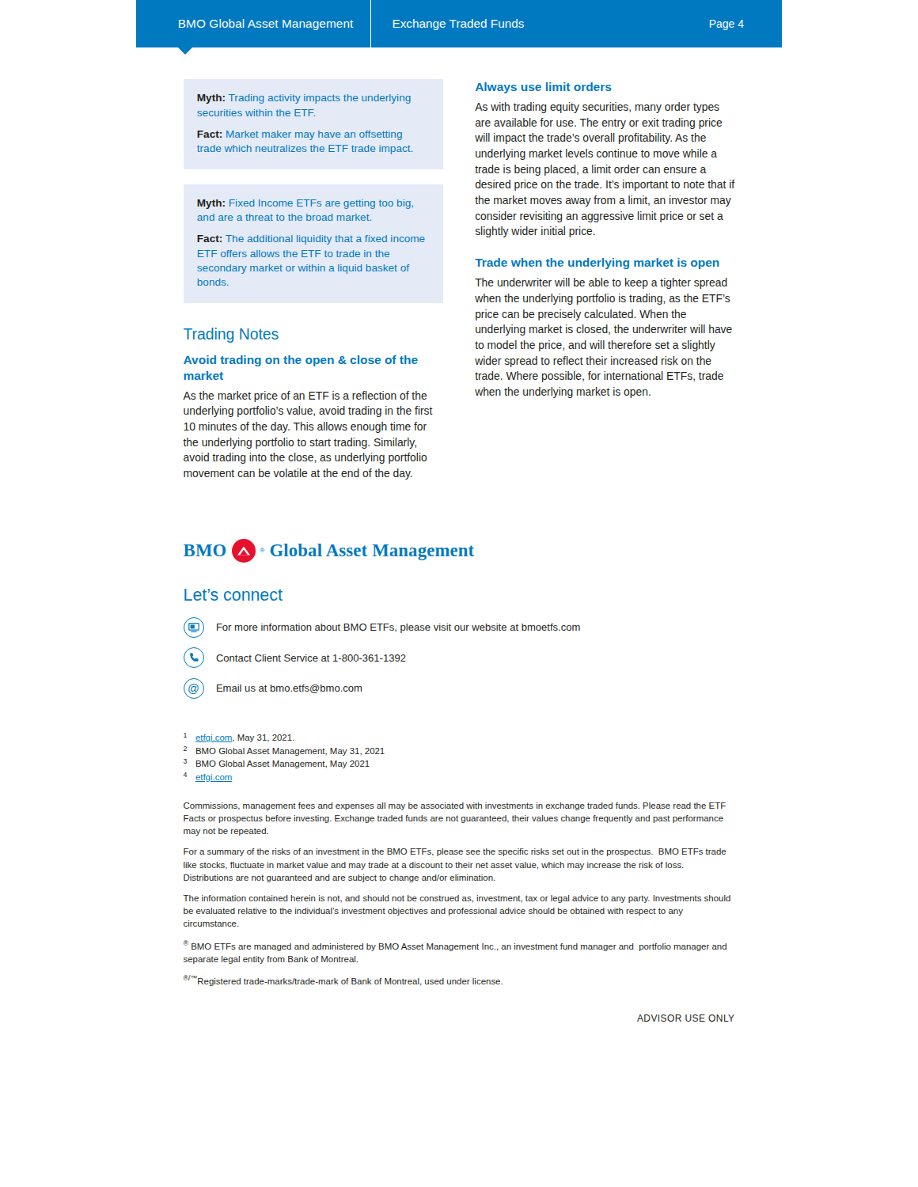BMO Global Asset Management
Exchange Traded Funds
Page 4
Myth: Trading activity impacts the underlying securities within the ETF.
Fact: Market maker may have an offsetting trade which neutralizes the ETF trade impact.
Myth: Fixed Income ETFs are getting too big, and are a threat to the broad market.
Fact: The additional liquidity that a fixed income ETF offers allows the ETF to trade in the secondary market or within a liquid basket of bonds.
Trading Notes
Avoid trading on the open & close of the market
As the market price of an ETF is a reflection of the underlying portfolio’s value, avoid trading in the first 10 minutes of the day. This allows enough time for the underlying portfolio to start trading. Similarly, avoid trading into the close, as underlying portfolio movement can be volatile at the end of the day.
Always use limit orders
As with trading equity securities, many order types are available for use. The entry or exit trading price will impact the trade’s overall profitability. As the underlying market levels continue to move while a trade is being placed, a limit order can ensure a desired price on the trade. It’s important to note that if the market moves away from a limit, an investor may consider revisiting an aggressive limit price or set a slightly wider initial price.
Trade when the underlying market is open
The underwriter will be able to keep a tighter spread when the underlying portfolio is trading, as the ETF’s price can be precisely calculated. When the underlying market is closed, the underwriter will have to model the price, and will therefore set a slightly wider spread to reflect their increased risk on the trade. Where possible, for international ETFs, trade when the underlying market is open.
BMO ® Global Asset Management
Let’s connect
For more information about BMO ETFs, please visit our website at bmoetfs.com
Contact Client Service at 1-800-361-1392
@ Email us at bmo.etfs@bmo.com
1 etfgi.com, May 31, 2021.
2 BMO Global Asset Management, May 31, 2021
3 BMO Global Asset Management, May 2021
4 etfgi.com
Commissions, management fees and expenses all may be associated with investments in exchange traded funds. Please read the ETF Facts or prospectus before investing. Exchange traded funds are not guaranteed, their values change frequently and past performance may not be repeated.
For a summary of the risks of an investment in the BMO ETFs, please see the specific risks set out in the prospectus. BMO ETFs trade like stocks, fluctuate in market value and may trade at a discount to their net asset value, which may increase the risk of loss. Distributions are not guaranteed and are subject to change and/or elimination.
The information contained herein is not, and should not be construed as, investment, tax or legal advice to any party. Investments should be evaluated relative to the individual’s investment objectives and professional advice should be obtained with respect to any circumstance.
® BMO ETFs are managed and administered by BMO Asset Management Inc., an investment fund manager and portfolio manager and separate legal entity from Bank of Montreal.
®/™Registered trade-marks/trade-mark of Bank of Montreal, used under license.
ADVISOR USE ONLY